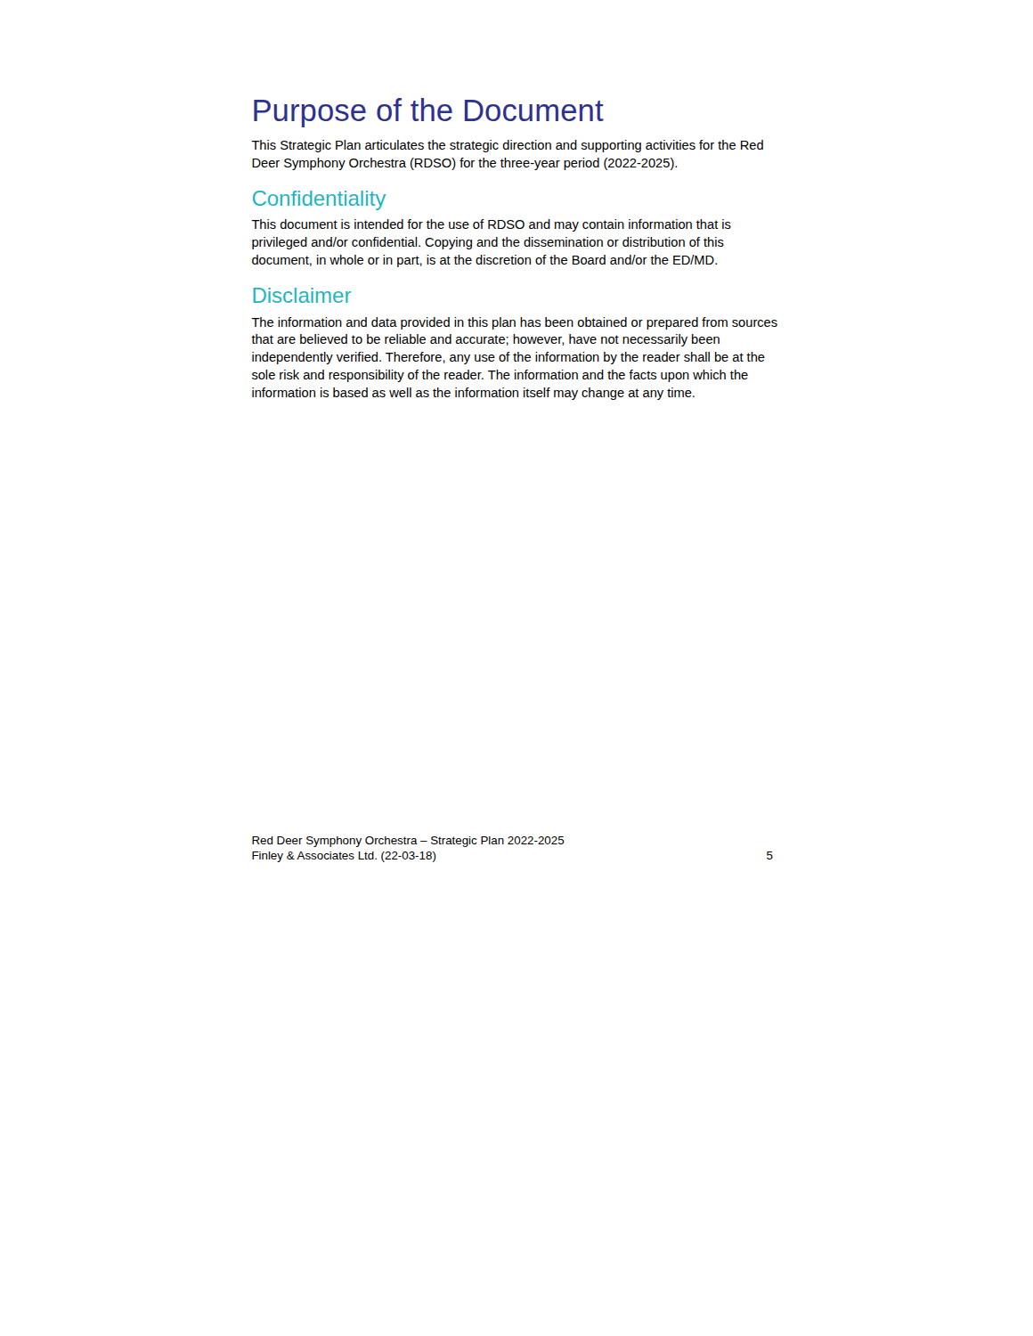Purpose of the Document
This Strategic Plan articulates the strategic direction and supporting activities for the Red Deer Symphony Orchestra (RDSO) for the three-year period (2022-2025).
Confidentiality
This document is intended for the use of RDSO and may contain information that is privileged and/or confidential. Copying and the dissemination or distribution of this document, in whole or in part, is at the discretion of the Board and/or the ED/MD.
Disclaimer
The information and data provided in this plan has been obtained or prepared from sources that are believed to be reliable and accurate; however, have not necessarily been independently verified. Therefore, any use of the information by the reader shall be at the sole risk and responsibility of the reader. The information and the facts upon which the information is based as well as the information itself may change at any time.
Red Deer Symphony Orchestra – Strategic Plan 2022-2025
Finley & Associates Ltd. (22-03-18) 5